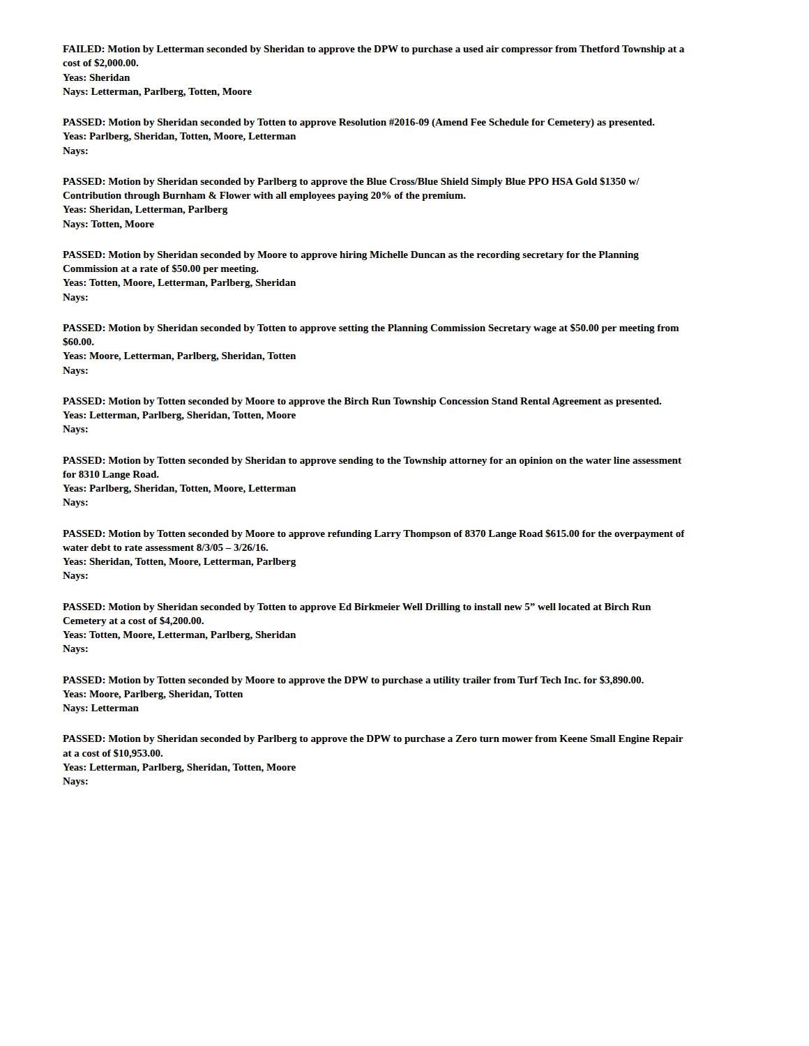FAILED: Motion by Letterman seconded by Sheridan to approve the DPW to purchase a used air compressor from Thetford Township at a cost of $2,000.00.
Yeas: Sheridan
Nays: Letterman, Parlberg, Totten, Moore
PASSED: Motion by Sheridan seconded by Totten to approve Resolution #2016-09 (Amend Fee Schedule for Cemetery) as presented.
Yeas: Parlberg, Sheridan, Totten, Moore, Letterman
Nays:
PASSED: Motion by Sheridan seconded by Parlberg to approve the Blue Cross/Blue Shield Simply Blue PPO HSA Gold $1350 w/ Contribution through Burnham & Flower with all employees paying 20% of the premium.
Yeas: Sheridan, Letterman, Parlberg
Nays: Totten, Moore
PASSED: Motion by Sheridan seconded by Moore to approve hiring Michelle Duncan as the recording secretary for the Planning Commission at a rate of $50.00 per meeting.
Yeas: Totten, Moore, Letterman, Parlberg, Sheridan
Nays:
PASSED: Motion by Sheridan seconded by Totten to approve setting the Planning Commission Secretary wage at $50.00 per meeting from $60.00.
Yeas: Moore, Letterman, Parlberg, Sheridan, Totten
Nays:
PASSED: Motion by Totten seconded by Moore to approve the Birch Run Township Concession Stand Rental Agreement as presented.
Yeas: Letterman, Parlberg, Sheridan, Totten, Moore
Nays:
PASSED: Motion by Totten seconded by Sheridan to approve sending to the Township attorney for an opinion on the water line assessment for 8310 Lange Road.
Yeas: Parlberg, Sheridan, Totten, Moore, Letterman
Nays:
PASSED: Motion by Totten seconded by Moore to approve refunding Larry Thompson of 8370 Lange Road $615.00 for the overpayment of water debt to rate assessment 8/3/05 – 3/26/16.
Yeas: Sheridan, Totten, Moore, Letterman, Parlberg
Nays:
PASSED: Motion by Sheridan seconded by Totten to approve Ed Birkmeier Well Drilling to install new 5” well located at Birch Run Cemetery at a cost of $4,200.00.
Yeas: Totten, Moore, Letterman, Parlberg, Sheridan
Nays:
PASSED: Motion by Totten seconded by Moore to approve the DPW to purchase a utility trailer from Turf Tech Inc. for $3,890.00.
Yeas: Moore, Parlberg, Sheridan, Totten
Nays: Letterman
PASSED: Motion by Sheridan seconded by Parlberg to approve the DPW to purchase a Zero turn mower from Keene Small Engine Repair at a cost of $10,953.00.
Yeas: Letterman, Parlberg, Sheridan, Totten, Moore
Nays: